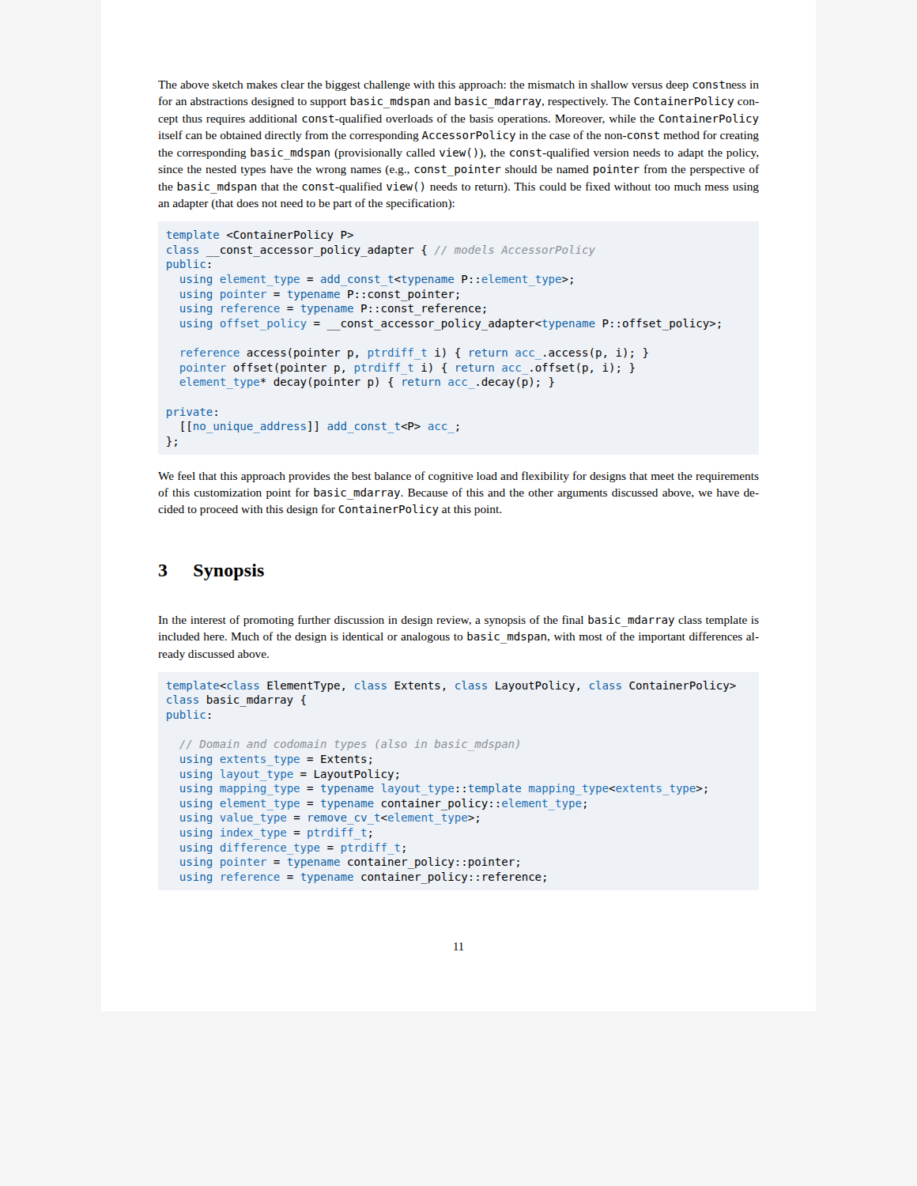The above sketch makes clear the biggest challenge with this approach: the mismatch in shallow versus deep constness in for an abstractions designed to support basic_mdspan and basic_mdarray, respectively. The ContainerPolicy concept thus requires additional const-qualified overloads of the basis operations. Moreover, while the ContainerPolicy itself can be obtained directly from the corresponding AccessorPolicy in the case of the non-const method for creating the corresponding basic_mdspan (provisionally called view()), the const-qualified version needs to adapt the policy, since the nested types have the wrong names (e.g., const_pointer should be named pointer from the perspective of the basic_mdspan that the const-qualified view() needs to return). This could be fixed without too much mess using an adapter (that does not need to be part of the specification):
template <ContainerPolicy P>
class __const_accessor_policy_adapter { // models AccessorPolicy
public:
  using element_type = add_const_t<typename P::element_type>;
  using pointer = typename P::const_pointer;
  using reference = typename P::const_reference;
  using offset_policy = __const_accessor_policy_adapter<typename P::offset_policy>;

  reference access(pointer p, ptrdiff_t i) { return acc_.access(p, i); }
  pointer offset(pointer p, ptrdiff_t i) { return acc_.offset(p, i); }
  element_type* decay(pointer p) { return acc_.decay(p); }

private:
  [[no_unique_address]] add_const_t<P> acc_;
};
We feel that this approach provides the best balance of cognitive load and flexibility for designs that meet the requirements of this customization point for basic_mdarray. Because of this and the other arguments discussed above, we have decided to proceed with this design for ContainerPolicy at this point.
3 Synopsis
In the interest of promoting further discussion in design review, a synopsis of the final basic_mdarray class template is included here. Much of the design is identical or analogous to basic_mdspan, with most of the important differences already discussed above.
template<class ElementType, class Extents, class LayoutPolicy, class ContainerPolicy>
class basic_mdarray {
public:

  // Domain and codomain types (also in basic_mdspan)
  using extents_type = Extents;
  using layout_type = LayoutPolicy;
  using mapping_type = typename layout_type::template mapping_type<extents_type>;
  using element_type = typename container_policy::element_type;
  using value_type = remove_cv_t<element_type>;
  using index_type = ptrdiff_t;
  using difference_type = ptrdiff_t;
  using pointer = typename container_policy::pointer;
  using reference = typename container_policy::reference;
11